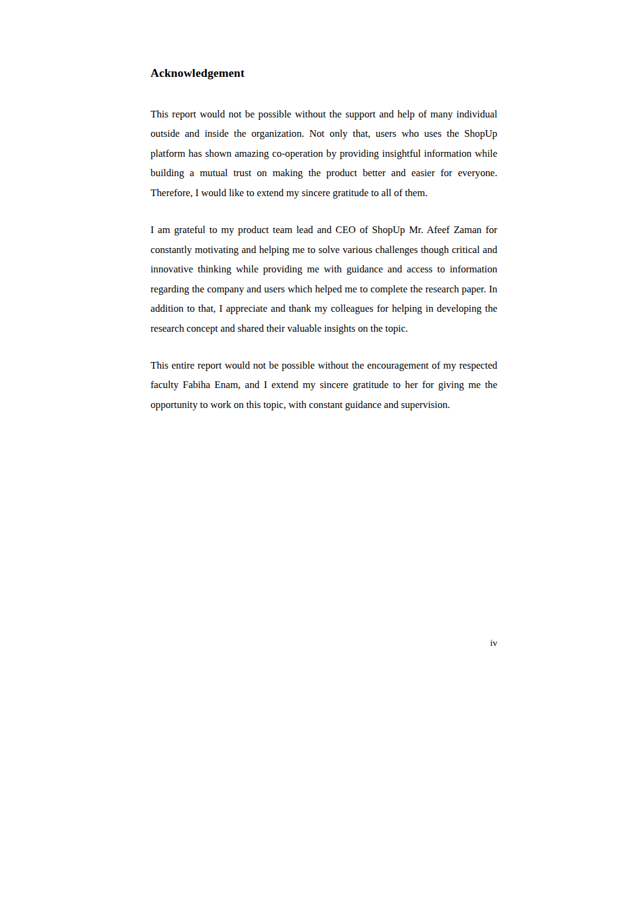Acknowledgement
This report would not be possible without the support and help of many individual outside and inside the organization. Not only that, users who uses the ShopUp platform has shown amazing co-operation by providing insightful information while building a mutual trust on making the product better and easier for everyone. Therefore, I would like to extend my sincere gratitude to all of them.
I am grateful to my product team lead and CEO of ShopUp Mr. Afeef Zaman for constantly motivating and helping me to solve various challenges though critical and innovative thinking while providing me with guidance and access to information regarding the company and users which helped me to complete the research paper. In addition to that, I appreciate and thank my colleagues for helping in developing the research concept and shared their valuable insights on the topic.
This entire report would not be possible without the encouragement of my respected faculty Fabiha Enam, and I extend my sincere gratitude to her for giving me the opportunity to work on this topic, with constant guidance and supervision.
iv